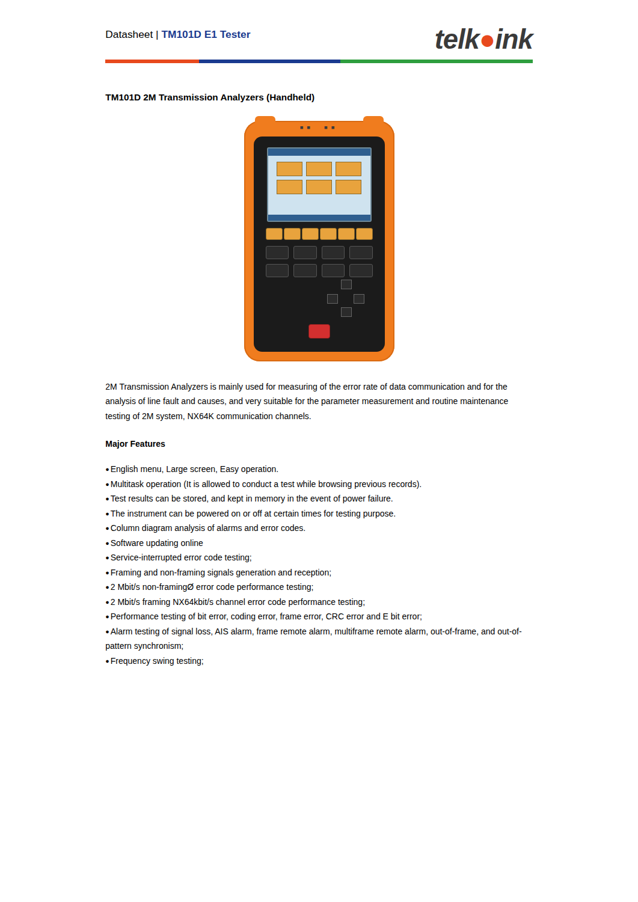Datasheet | TM101D E1 Tester
telk●ink
TM101D 2M Transmission Analyzers (Handheld)
■■ ■■
2M Transmission Analyzers is mainly used for measuring of the error rate of data communication and for the analysis of line fault and causes, and very suitable for the parameter measurement and routine maintenance testing of 2M system, NX64K communication channels.
Major Features
English menu, Large screen, Easy operation.
Multitask operation (It is allowed to conduct a test while browsing previous records).
Test results can be stored, and kept in memory in the event of power failure.
The instrument can be powered on or off at certain times for testing purpose.
Column diagram analysis of alarms and error codes.
Software updating online
Service-interrupted error code testing;
Framing and non-framing signals generation and reception;
2 Mbit/s non-framingØ error code performance testing;
2 Mbit/s framing NX64kbit/s channel error code performance testing;
Performance testing of bit error, coding error, frame error, CRC error and E bit error;
Alarm testing of signal loss, AIS alarm, frame remote alarm, multiframe remote alarm, out-of-frame, and out-of-pattern synchronism;
Frequency swing testing;